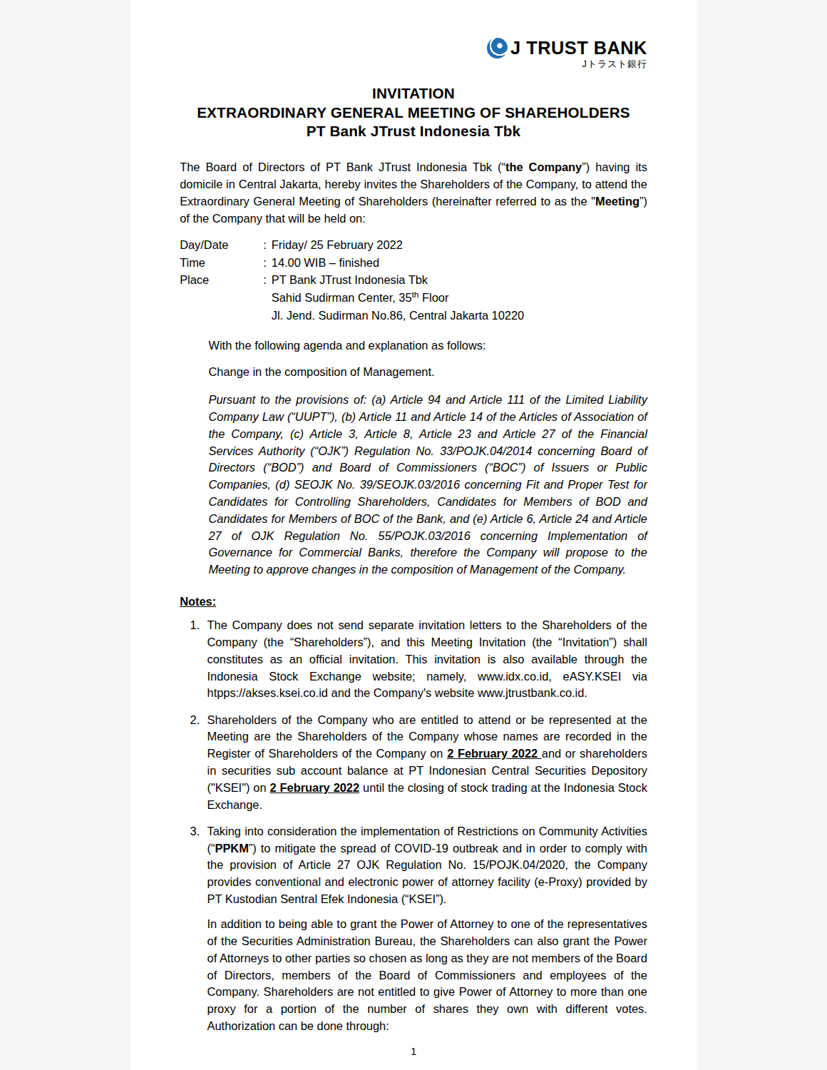J TRUST BANK
Jトラスト銀行
INVITATION EXTRAORDINARY GENERAL MEETING OF SHAREHOLDERS PT Bank JTrust Indonesia Tbk
The Board of Directors of PT Bank JTrust Indonesia Tbk (“the Company”) having its domicile in Central Jakarta, hereby invites the Shareholders of the Company, to attend the Extraordinary General Meeting of Shareholders (hereinafter referred to as the "Meeting”) of the Company that will be held on:
| Day/Date | : | Friday/ 25 February 2022 |
| Time | : | 14.00 WIB – finished |
| Place | : | PT Bank JTrust Indonesia Tbk |
| | | Sahid Sudirman Center, 35 th Floor |
| | | Jl. Jend. Sudirman No.86, Central Jakarta 10220 |
With the following agenda and explanation as follows:
Change in the composition of Management.
Pursuant to the provisions of: (a) Article 94 and Article 111 of the Limited Liability Company Law (“UUPT”), (b) Article 11 and Article 14 of the Articles of Association of the Company, (c) Article 3, Article 8, Article 23 and Article 27 of the Financial Services Authority (“OJK”) Regulation No. 33/POJK.04/2014 concerning Board of Directors (“BOD”) and Board of Commissioners (“BOC”) of Issuers or Public Companies, (d) SEOJK No. 39/SEOJK.03/2016 concerning Fit and Proper Test for Candidates for Controlling Shareholders, Candidates for Members of BOD and Candidates for Members of BOC of the Bank, and (e) Article 6, Article 24 and Article 27 of OJK Regulation No. 55/POJK.03/2016 concerning Implementation of Governance for Commercial Banks, therefore the Company will propose to the Meeting to approve changes in the composition of Management of the Company.
Notes:
The Company does not send separate invitation letters to the Shareholders of the Company (the “Shareholders”), and this Meeting Invitation (the “Invitation”) shall constitutes as an official invitation. This invitation is also available through the Indonesia Stock Exchange website; namely, www.idx.co.id, eASY.KSEI via htpps://akses.ksei.co.id and the Company's website www.jtrustbank.co.id.
Shareholders of the Company who are entitled to attend or be represented at the Meeting are the Shareholders of the Company whose names are recorded in the Register of Shareholders of the Company on 2 February 2022 and or shareholders in securities sub account balance at PT Indonesian Central Securities Depository ("KSEI") on 2 February 2022 until the closing of stock trading at the Indonesia Stock Exchange.
Taking into consideration the implementation of Restrictions on Community Activities (“PPKM”) to mitigate the spread of COVID-19 outbreak and in order to comply with the provision of Article 27 OJK Regulation No. 15/POJK.04/2020, the Company provides conventional and electronic power of attorney facility (e-Proxy) provided by PT Kustodian Sentral Efek Indonesia (“KSEI”).
In addition to being able to grant the Power of Attorney to one of the representatives of the Securities Administration Bureau, the Shareholders can also grant the Power of Attorneys to other parties so chosen as long as they are not members of the Board of Directors, members of the Board of Commissioners and employees of the Company. Shareholders are not entitled to give Power of Attorney to more than one proxy for a portion of the number of shares they own with different votes. Authorization can be done through:
1